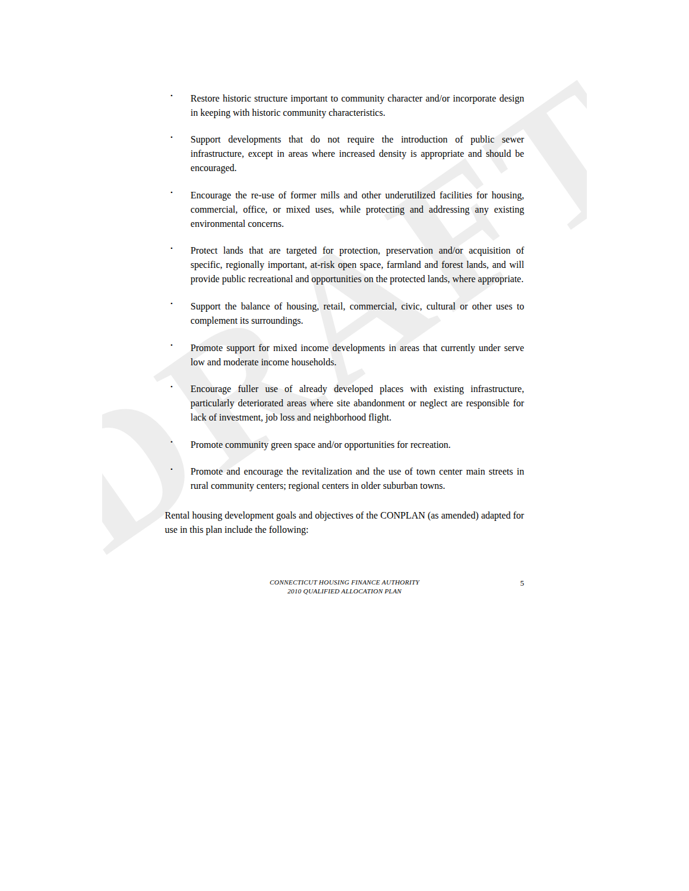DRAFT
Restore historic structure important to community character and/or incorporate design in keeping with historic community characteristics.
Support developments that do not require the introduction of public sewer infrastructure, except in areas where increased density is appropriate and should be encouraged.
Encourage the re-use of former mills and other underutilized facilities for housing, commercial, office, or mixed uses, while protecting and addressing any existing environmental concerns.
Protect lands that are targeted for protection, preservation and/or acquisition of specific, regionally important, at-risk open space, farmland and forest lands, and will provide public recreational and opportunities on the protected lands, where appropriate.
Support the balance of housing, retail, commercial, civic, cultural or other uses to complement its surroundings.
Promote support for mixed income developments in areas that currently under serve low and moderate income households.
Encourage fuller use of already developed places with existing infrastructure, particularly deteriorated areas where site abandonment or neglect are responsible for lack of investment, job loss and neighborhood flight.
Promote community green space and/or opportunities for recreation.
Promote and encourage the revitalization and the use of town center main streets in rural community centers; regional centers in older suburban towns.
Rental housing development goals and objectives of the CONPLAN (as amended) adapted for use in this plan include the following:
CONNECTICUT HOUSING FINANCE AUTHORITY
2010 QUALIFIED ALLOCATION PLAN 5